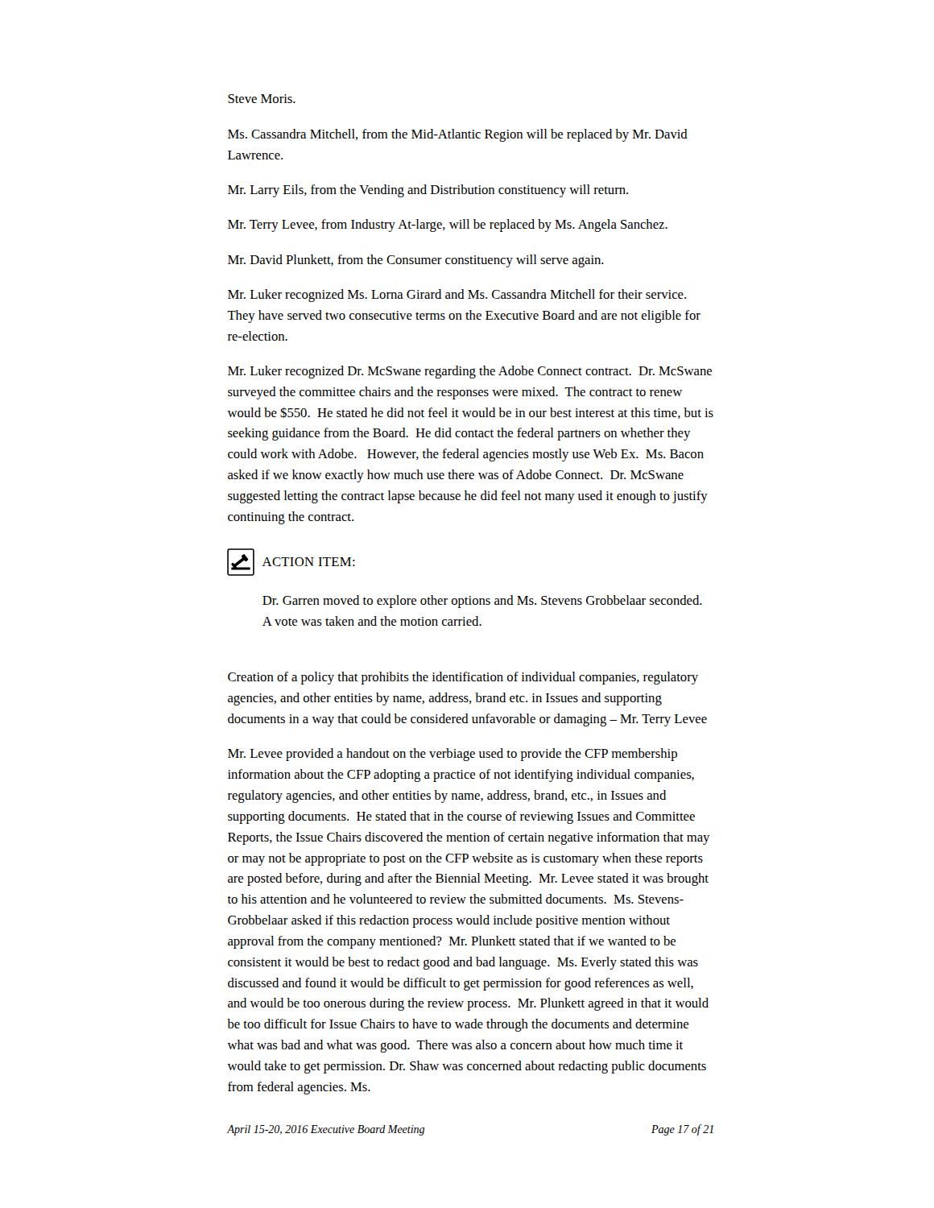Steve Moris.
Ms. Cassandra Mitchell, from the Mid-Atlantic Region will be replaced by Mr. David Lawrence.
Mr. Larry Eils, from the Vending and Distribution constituency will return.
Mr. Terry Levee, from Industry At-large, will be replaced by Ms. Angela Sanchez.
Mr. David Plunkett, from the Consumer constituency will serve again.
Mr. Luker recognized Ms. Lorna Girard and Ms. Cassandra Mitchell for their service. They have served two consecutive terms on the Executive Board and are not eligible for re-election.
Mr. Luker recognized Dr. McSwane regarding the Adobe Connect contract. Dr. McSwane surveyed the committee chairs and the responses were mixed. The contract to renew would be $550. He stated he did not feel it would be in our best interest at this time, but is seeking guidance from the Board. He did contact the federal partners on whether they could work with Adobe. However, the federal agencies mostly use Web Ex. Ms. Bacon asked if we know exactly how much use there was of Adobe Connect. Dr. McSwane suggested letting the contract lapse because he did feel not many used it enough to justify continuing the contract.
ACTION ITEM:
Dr. Garren moved to explore other options and Ms. Stevens Grobbelaar seconded. A vote was taken and the motion carried.
Creation of a policy that prohibits the identification of individual companies, regulatory agencies, and other entities by name, address, brand etc. in Issues and supporting documents in a way that could be considered unfavorable or damaging – Mr. Terry Levee
Mr. Levee provided a handout on the verbiage used to provide the CFP membership information about the CFP adopting a practice of not identifying individual companies, regulatory agencies, and other entities by name, address, brand, etc., in Issues and supporting documents. He stated that in the course of reviewing Issues and Committee Reports, the Issue Chairs discovered the mention of certain negative information that may or may not be appropriate to post on the CFP website as is customary when these reports are posted before, during and after the Biennial Meeting. Mr. Levee stated it was brought to his attention and he volunteered to review the submitted documents. Ms. Stevens-Grobbelaar asked if this redaction process would include positive mention without approval from the company mentioned? Mr. Plunkett stated that if we wanted to be consistent it would be best to redact good and bad language. Ms. Everly stated this was discussed and found it would be difficult to get permission for good references as well, and would be too onerous during the review process. Mr. Plunkett agreed in that it would be too difficult for Issue Chairs to have to wade through the documents and determine what was bad and what was good. There was also a concern about how much time it would take to get permission. Dr. Shaw was concerned about redacting public documents from federal agencies. Ms.
April 15-20, 2016 Executive Board Meeting Page 17 of 21